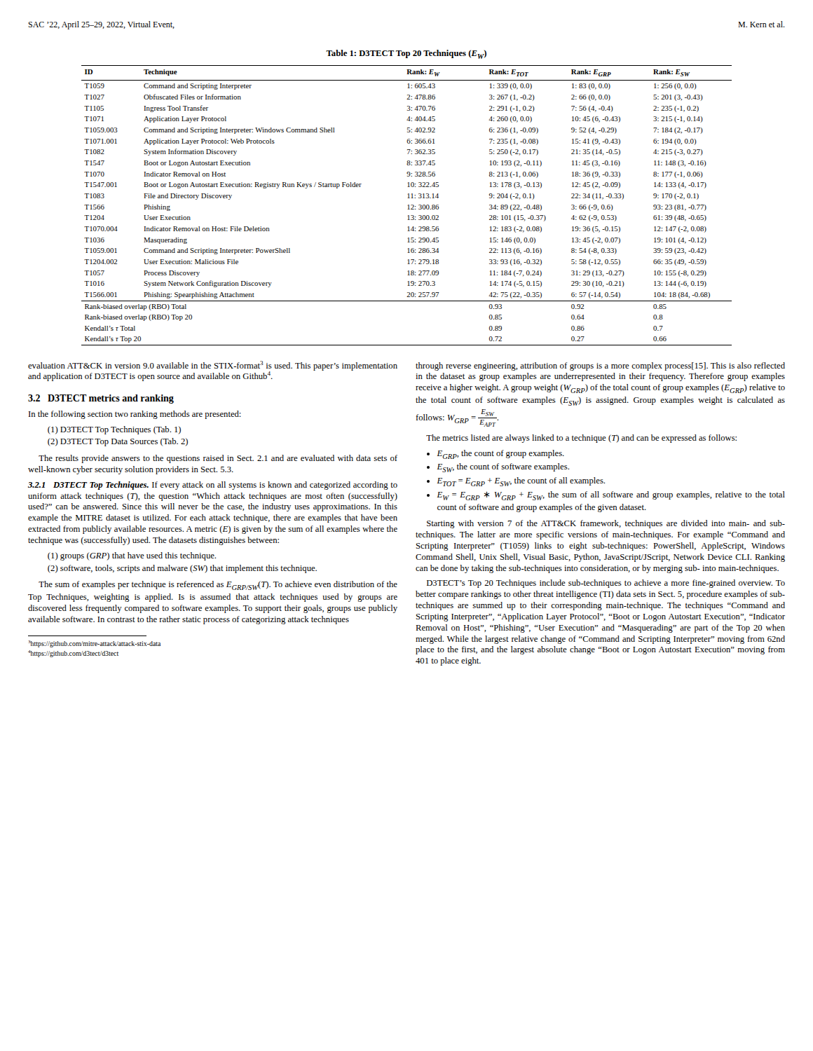SAC ’22, April 25–29, 2022, Virtual Event, M. Kern et al.
Table 1: D3TECT Top 20 Techniques (EW)
| ID | Technique | Rank: E W | Rank: E TOT | Rank: E GRP | Rank: E SW |
| --- | --- | --- | --- | --- | --- |
| T1059 | Command and Scripting Interpreter | 1: 605.43 | 1: 339 (0, 0.0) | 1: 83 (0, 0.0) | 1: 256 (0, 0.0) |
| T1027 | Obfuscated Files or Information | 2: 478.86 | 3: 267 (1, -0.2) | 2: 66 (0, 0.0) | 5: 201 (3, -0.43) |
| T1105 | Ingress Tool Transfer | 3: 470.76 | 2: 291 (-1, 0.2) | 7: 56 (4, -0.4) | 2: 235 (-1, 0.2) |
| T1071 | Application Layer Protocol | 4: 404.45 | 4: 260 (0, 0.0) | 10: 45 (6, -0.43) | 3: 215 (-1, 0.14) |
| T1059.003 | Command and Scripting Interpreter: Windows Command Shell | 5: 402.92 | 6: 236 (1, -0.09) | 9: 52 (4, -0.29) | 7: 184 (2, -0.17) |
| T1071.001 | Application Layer Protocol: Web Protocols | 6: 366.61 | 7: 235 (1, -0.08) | 15: 41 (9, -0.43) | 6: 194 (0, 0.0) |
| T1082 | System Information Discovery | 7: 362.35 | 5: 250 (-2, 0.17) | 21: 35 (14, -0.5) | 4: 215 (-3, 0.27) |
| T1547 | Boot or Logon Autostart Execution | 8: 337.45 | 10: 193 (2, -0.11) | 11: 45 (3, -0.16) | 11: 148 (3, -0.16) |
| T1070 | Indicator Removal on Host | 9: 328.56 | 8: 213 (-1, 0.06) | 18: 36 (9, -0.33) | 8: 177 (-1, 0.06) |
| T1547.001 | Boot or Logon Autostart Execution: Registry Run Keys / Startup Folder | 10: 322.45 | 13: 178 (3, -0.13) | 12: 45 (2, -0.09) | 14: 133 (4, -0.17) |
| T1083 | File and Directory Discovery | 11: 313.14 | 9: 204 (-2, 0.1) | 22: 34 (11, -0.33) | 9: 170 (-2, 0.1) |
| T1566 | Phishing | 12: 300.86 | 34: 89 (22, -0.48) | 3: 66 (-9, 0.6) | 93: 23 (81, -0.77) |
| T1204 | User Execution | 13: 300.02 | 28: 101 (15, -0.37) | 4: 62 (-9, 0.53) | 61: 39 (48, -0.65) |
| T1070.004 | Indicator Removal on Host: File Deletion | 14: 298.56 | 12: 183 (-2, 0.08) | 19: 36 (5, -0.15) | 12: 147 (-2, 0.08) |
| T1036 | Masquerading | 15: 290.45 | 15: 146 (0, 0.0) | 13: 45 (-2, 0.07) | 19: 101 (4, -0.12) |
| T1059.001 | Command and Scripting Interpreter: PowerShell | 16: 286.34 | 22: 113 (6, -0.16) | 8: 54 (-8, 0.33) | 39: 59 (23, -0.42) |
| T1204.002 | User Execution: Malicious File | 17: 279.18 | 33: 93 (16, -0.32) | 5: 58 (-12, 0.55) | 66: 35 (49, -0.59) |
| T1057 | Process Discovery | 18: 277.09 | 11: 184 (-7, 0.24) | 31: 29 (13, -0.27) | 10: 155 (-8, 0.29) |
| T1016 | System Network Configuration Discovery | 19: 270.3 | 14: 174 (-5, 0.15) | 29: 30 (10, -0.21) | 13: 144 (-6, 0.19) |
| T1566.001 | Phishing: Spearphishing Attachment | 20: 257.97 | 42: 75 (22, -0.35) | 6: 57 (-14, 0.54) | 104: 18 (84, -0.68) |
| Rank-biased overlap (RBO) Total | 0.93 | 0.92 | 0.85 |
| Rank-biased overlap (RBO) Top 20 | 0.85 | 0.64 | 0.8 |
| Kendall’s τ Total | 0.89 | 0.86 | 0.7 |
| Kendall’s τ Top 20 | 0.72 | 0.27 | 0.66 |
evaluation ATT&CK in version 9.0 available in the STIX-format3 is used. This paper’s implementation and application of D3TECT is open source and available on Github4.
3.2 D3TECT metrics and ranking
In the following section two ranking methods are presented:
D3TECT Top Techniques (Tab. 1)
D3TECT Top Data Sources (Tab. 2)
The results provide answers to the questions raised in Sect. 2.1 and are evaluated with data sets of well-known cyber security solution providers in Sect. 5.3.
3.2.1 D3TECT Top Techniques.
If every attack on all systems is known and categorized according to uniform attack techniques (T), the question “Which attack techniques are most often (successfully) used?” can be answered. Since this will never be the case, the industry uses approximations. In this example the MITRE dataset is utilized. For each attack technique, there are examples that have been extracted from publicly available resources. A metric (E) is given by the sum of all examples where the technique was (successfully) used. The datasets distinguishes between:
groups (GRP) that have used this technique.
software, tools, scripts and malware (SW) that implement this technique.
The sum of examples per technique is referenced as EGRP/SW(T). To achieve even distribution of the Top Techniques, weighting is applied. Is is assumed that attack techniques used by groups are discovered less frequently compared to software examples. To support their goals, groups use publicly available software. In contrast to the rather static process of categorizing attack techniques
3https://github.com/mitre-attack/attack-stix-data
4https://github.com/d3tect/d3tect
through reverse engineering, attribution of groups is a more complex process[15]. This is also reflected in the dataset as group examples are underrepresented in their frequency. Therefore group examples receive a higher weight. A group weight (WGRP) of the total count of group examples (EGRP) relative to the total count of software examples (ESW) is assigned. Group examples weight is calculated as follows: WGRP = ESW EAPT.
The metrics listed are always linked to a technique (T) and can be expressed as follows:
EGRP, the count of group examples.
ESW, the count of software examples.
ETOT = EGRP + ESW, the count of all examples.
EW = EGRP ∗ WGRP + ESW, the sum of all software and group examples, relative to the total count of software and group examples of the given dataset.
Starting with version 7 of the ATT&CK framework, techniques are divided into main- and sub-techniques. The latter are more specific versions of main-techniques. For example “Command and Scripting Interpreter” (T1059) links to eight sub-techniques: PowerShell, AppleScript, Windows Command Shell, Unix Shell, Visual Basic, Python, JavaScript/JScript, Network Device CLI. Ranking can be done by taking the sub-techniques into consideration, or by merging sub- into main-techniques.
D3TECT’s Top 20 Techniques include sub-techniques to achieve a more fine-grained overview. To better compare rankings to other threat intelligence (TI) data sets in Sect. 5, procedure examples of sub-techniques are summed up to their corresponding main-technique. The techniques “Command and Scripting Interpreter”, “Application Layer Protocol”, “Boot or Logon Autostart Execution”, “Indicator Removal on Host”, “Phishing”, “User Execution” and “Masquerading” are part of the Top 20 when merged. While the largest relative change of “Command and Scripting Interpreter” moving from 62nd place to the first, and the largest absolute change “Boot or Logon Autostart Execution” moving from 401 to place eight.